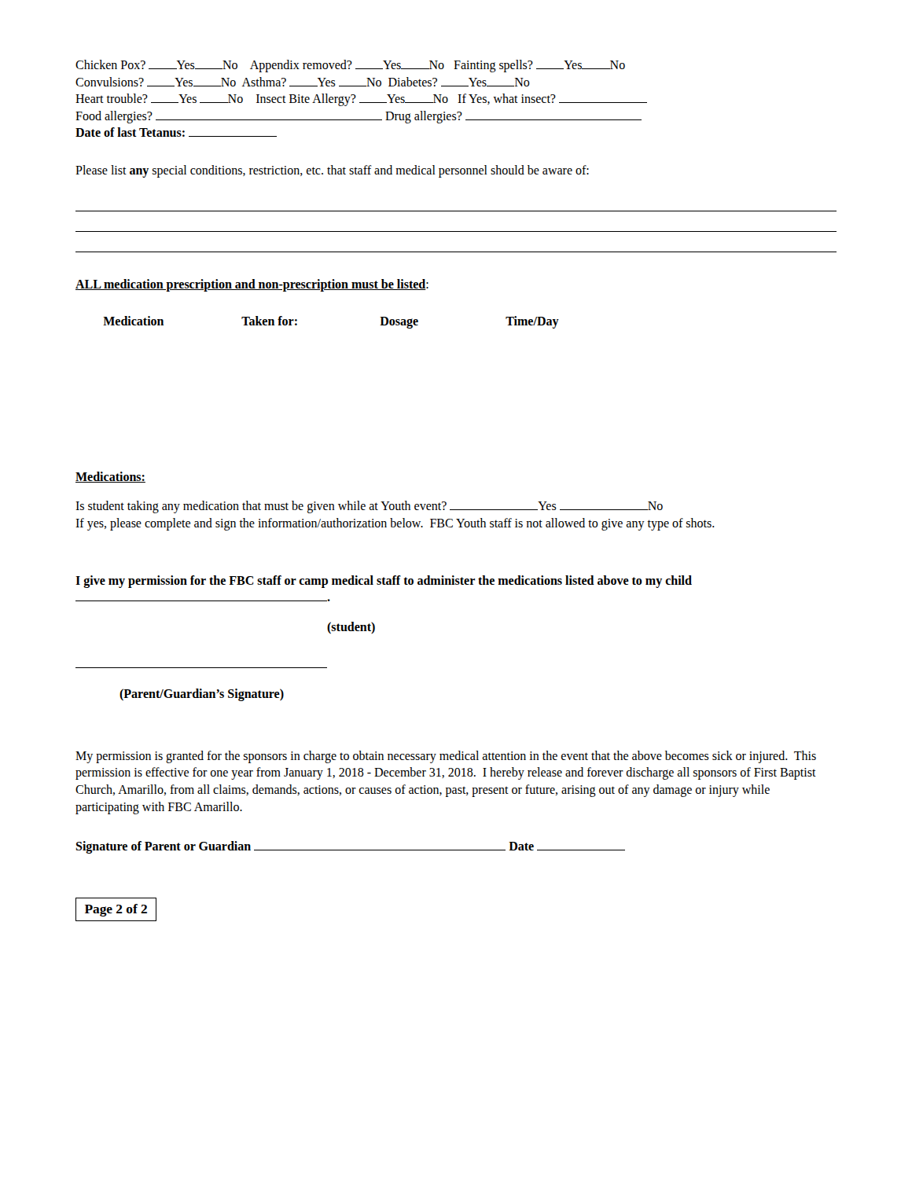Chicken Pox? Yes No Appendix removed? Yes No Fainting spells? Yes No
Convulsions? Yes No Asthma? Yes No Diabetes? Yes No
Heart trouble? Yes No Insect Bite Allergy? Yes No If Yes, what insect?
Food allergies? Drug allergies?
Date of last Tetanus:
Please list any special conditions, restriction, etc. that staff and medical personnel should be aware of:
ALL medication prescription and non-prescription must be listed
:
Medication Taken for: Dosage Time/Day
Medications:
Is student taking any medication that must be given while at Youth event? Yes No
If yes, please complete and sign the information/authorization below. FBC Youth staff is not allowed to give any type of shots.
I give my permission for the FBC staff or camp medical staff to administer the medications listed above to my child .
(student)
(Parent/Guardian’s Signature)
My permission is granted for the sponsors in charge to obtain necessary medical attention in the event that the above becomes sick or injured. This permission is effective for one year from January 1, 2018 - December 31, 2018. I hereby release and forever discharge all sponsors of First Baptist Church, Amarillo, from all claims, demands, actions, or causes of action, past, present or future, arising out of any damage or injury while participating with FBC Amarillo.
Signature of Parent or Guardian Date
Page 2 of 2